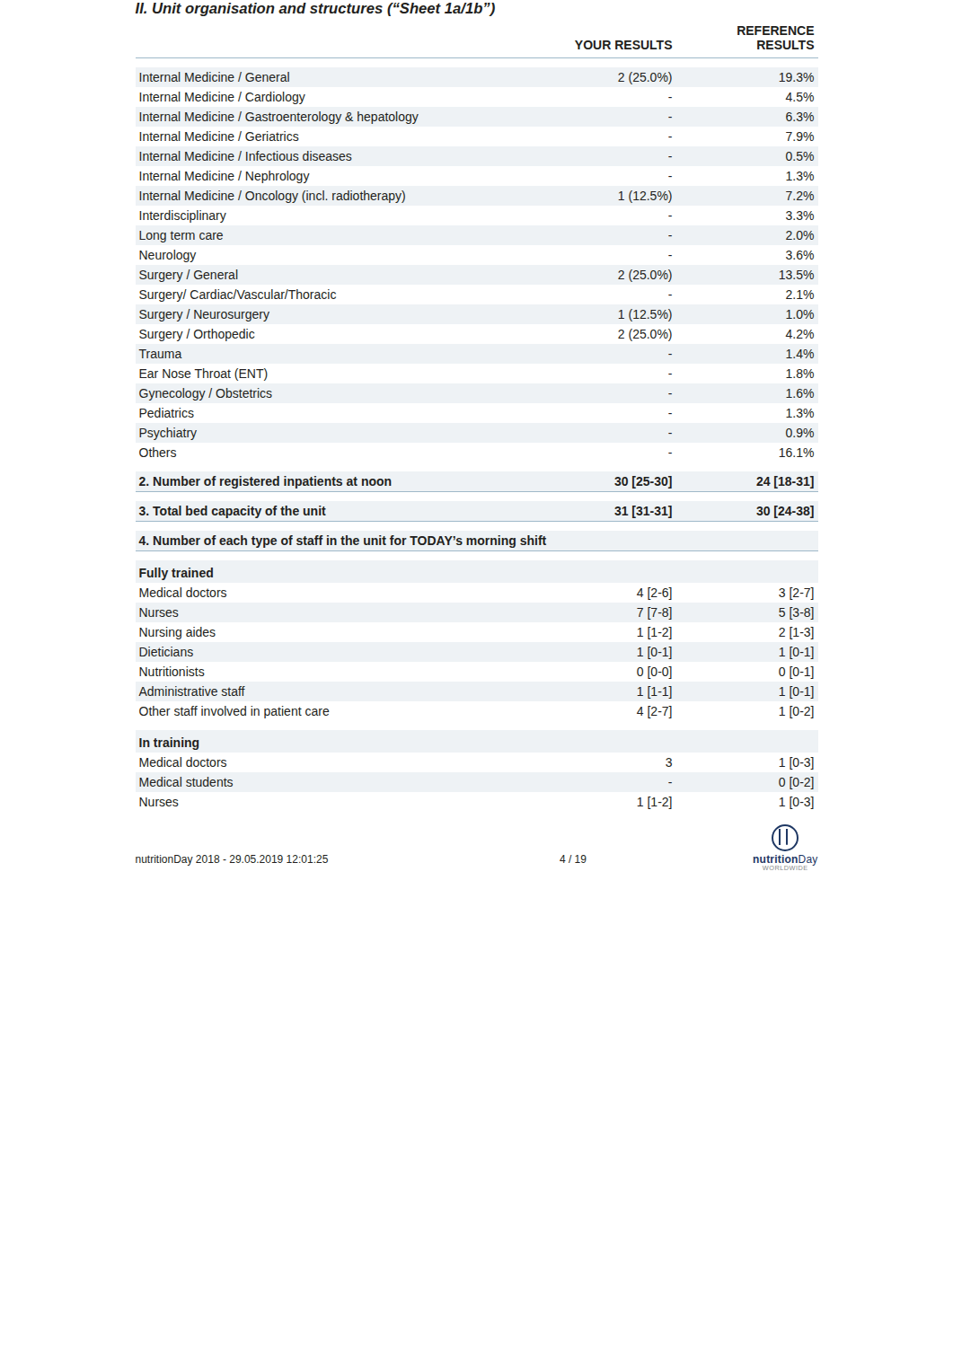II. Unit organisation and structures (“Sheet 1a/1b”)
| | YOUR RESULTS | REFERENCE RESULTS |
| --- | --- | --- |
| Internal Medicine / General | 2 (25.0%) | 19.3% |
| Internal Medicine / Cardiology | - | 4.5% |
| Internal Medicine / Gastroenterology & hepatology | - | 6.3% |
| Internal Medicine / Geriatrics | - | 7.9% |
| Internal Medicine / Infectious diseases | - | 0.5% |
| Internal Medicine / Nephrology | - | 1.3% |
| Internal Medicine / Oncology (incl. radiotherapy) | 1 (12.5%) | 7.2% |
| Interdisciplinary | - | 3.3% |
| Long term care | - | 2.0% |
| Neurology | - | 3.6% |
| Surgery / General | 2 (25.0%) | 13.5% |
| Surgery/ Cardiac/Vascular/Thoracic | - | 2.1% |
| Surgery / Neurosurgery | 1 (12.5%) | 1.0% |
| Surgery / Orthopedic | 2 (25.0%) | 4.2% |
| Trauma | - | 1.4% |
| Ear Nose Throat (ENT) | - | 1.8% |
| Gynecology / Obstetrics | - | 1.6% |
| Pediatrics | - | 1.3% |
| Psychiatry | - | 0.9% |
| Others | - | 16.1% |
| 2. Number of registered inpatients at noon | 30 [25-30] | 24 [18-31] |
| 3. Total bed capacity of the unit | 31 [31-31] | 30 [24-38] |
| 4. Number of each type of staff in the unit for TODAY’s morning shift |
| Fully trained | | |
| Medical doctors | 4 [2-6] | 3 [2-7] |
| Nurses | 7 [7-8] | 5 [3-8] |
| Nursing aides | 1 [1-2] | 2 [1-3] |
| Dieticians | 1 [0-1] | 1 [0-1] |
| Nutritionists | 0 [0-0] | 0 [0-1] |
| Administrative staff | 1 [1-1] | 1 [0-1] |
| Other staff involved in patient care | 4 [2-7] | 1 [0-2] |
| In training | | |
| Medical doctors | 3 | 1 [0-3] |
| Medical students | - | 0 [0-2] |
| Nurses | 1 [1-2] | 1 [0-3] |
nutritionDay 2018 - 29.05.2019 12:01:25
4 / 19
nutritionDay
WORLDWIDE